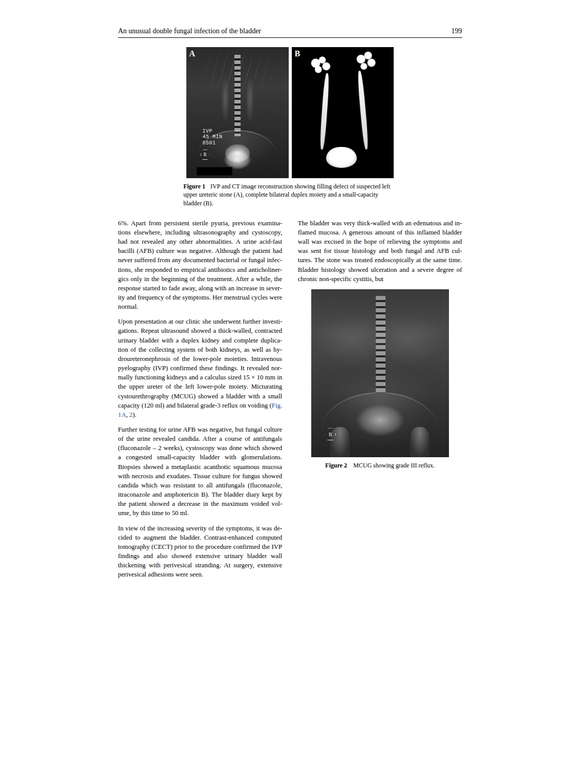An unusual double fungal infection of the bladder
199
IVP
45 MIN
6501
R
A
B
Figure 1 IVP and CT image reconstruction showing filling defect of suspected left upper ureteric stone (A), complete bilateral duplex moiety and a small-capacity bladder (B).
6%. Apart from persistent sterile pyuria, previous examinations elsewhere, including ultrasonography and cystoscopy, had not revealed any other abnormalities. A urine acid-fast bacilli (AFB) culture was negative. Although the patient had never suffered from any documented bacterial or fungal infections, she responded to empirical antibiotics and anticholinergics only in the beginning of the treatment. After a while, the response started to fade away, along with an increase in severity and frequency of the symptoms. Her menstrual cycles were normal.
Upon presentation at our clinic she underwent further investigations. Repeat ultrasound showed a thick-walled, contracted urinary bladder with a duplex kidney and complete duplication of the collecting system of both kidneys, as well as hydroureteronephrosis of the lower-pole moieties. Intravenous pyelography (IVP) confirmed these findings. It revealed normally functioning kidneys and a calculus sized 15 × 10 mm in the upper ureter of the left lower-pole moiety. Micturating cystourethrography (MCUG) showed a bladder with a small capacity (120 ml) and bilateral grade-3 reflux on voiding (Fig. 1A, 2).
Further testing for urine AFB was negative, but fungal culture of the urine revealed candida. After a course of antifungals (fluconazole – 2 weeks), cystoscopy was done which showed a congested small-capacity bladder with glomerulations. Biopsies showed a metaplastic acanthotic squamous mucosa with necrosis and exudates. Tissue culture for fungus showed candida which was resistant to all antifungals (fluconazole, itraconazole and amphotericin B). The bladder diary kept by the patient showed a decrease in the maximum voided volume, by this time to 50 ml.
In view of the increasing severity of the symptoms, it was decided to augment the bladder. Contrast-enhanced computed tomography (CECT) prior to the procedure confirmed the IVP findings and also showed extensive urinary bladder wall thickening with perivesical stranding. At surgery, extensive perivesical adhesions were seen.
The bladder was very thick-walled with an edematous and inflamed mucosa. A generous amount of this inflamed bladder wall was excised in the hope of relieving the symptoms and was sent for tissue histology and both fungal and AFB cultures. The stone was treated endoscopically at the same time. Bladder histology showed ulceration and a severe degree of chronic non-specific cystitis, but
R
Figure 2 MCUG showing grade III reflux.